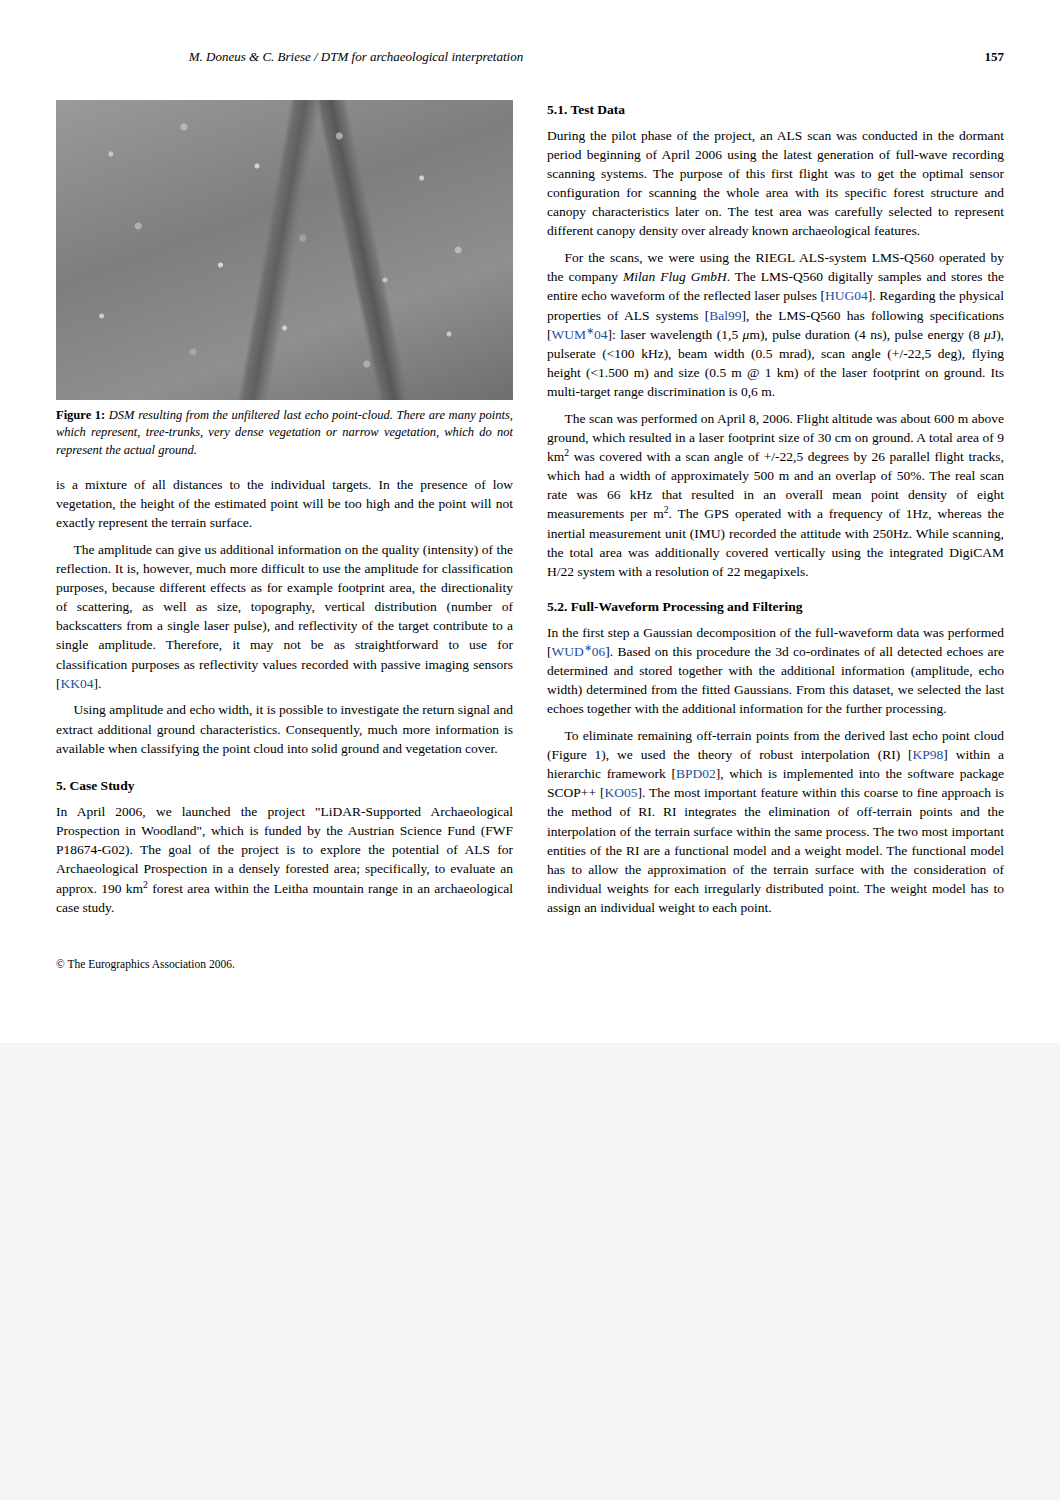M. Doneus & C. Briese / DTM for archaeological interpretation 157
Figure 1: DSM resulting from the unfiltered last echo point-cloud. There are many points, which represent, tree-trunks, very dense vegetation or narrow vegetation, which do not represent the actual ground.
is a mixture of all distances to the individual targets. In the presence of low vegetation, the height of the estimated point will be too high and the point will not exactly represent the terrain surface.
The amplitude can give us additional information on the quality (intensity) of the reflection. It is, however, much more difficult to use the amplitude for classification purposes, because different effects as for example footprint area, the directionality of scattering, as well as size, topography, vertical distribution (number of backscatters from a single laser pulse), and reflectivity of the target contribute to a single amplitude. Therefore, it may not be as straightforward to use for classification purposes as reflectivity values recorded with passive imaging sensors [KK04].
Using amplitude and echo width, it is possible to investigate the return signal and extract additional ground characteristics. Consequently, much more information is available when classifying the point cloud into solid ground and vegetation cover.
5. Case Study
In April 2006, we launched the project "LiDAR-Supported Archaeological Prospection in Woodland", which is funded by the Austrian Science Fund (FWF P18674-G02). The goal of the project is to explore the potential of ALS for Archaeological Prospection in a densely forested area; specifically, to evaluate an approx. 190 km2 forest area within the Leitha mountain range in an archaeological case study.
5.1. Test Data
During the pilot phase of the project, an ALS scan was conducted in the dormant period beginning of April 2006 using the latest generation of full-wave recording scanning systems. The purpose of this first flight was to get the optimal sensor configuration for scanning the whole area with its specific forest structure and canopy characteristics later on. The test area was carefully selected to represent different canopy density over already known archaeological features.
For the scans, we were using the RIEGL ALS-system LMS-Q560 operated by the company Milan Flug GmbH. The LMS-Q560 digitally samples and stores the entire echo waveform of the reflected laser pulses [HUG04]. Regarding the physical properties of ALS systems [Bal99], the LMS-Q560 has following specifications [WUM∗04]: laser wavelength (1,5 μm), pulse duration (4 ns), pulse energy (8 μ J), pulserate (<100 kHz), beam width (0.5 mrad), scan angle (+/-22,5 deg), flying height (<1.500 m) and size (0.5 m @ 1 km) of the laser footprint on ground. Its multi-target range discrimination is 0,6 m.
The scan was performed on April 8, 2006. Flight altitude was about 600 m above ground, which resulted in a laser footprint size of 30 cm on ground. A total area of 9 km2 was covered with a scan angle of +/-22,5 degrees by 26 parallel flight tracks, which had a width of approximately 500 m and an overlap of 50%. The real scan rate was 66 kHz that resulted in an overall mean point density of eight measurements per m2. The GPS operated with a frequency of 1Hz, whereas the inertial measurement unit (IMU) recorded the attitude with 250Hz. While scanning, the total area was additionally covered vertically using the integrated DigiCAM H/22 system with a resolution of 22 megapixels.
5.2. Full-Waveform Processing and Filtering
In the first step a Gaussian decomposition of the full-waveform data was performed [WUD∗06]. Based on this procedure the 3d co-ordinates of all detected echoes are determined and stored together with the additional information (amplitude, echo width) determined from the fitted Gaussians. From this dataset, we selected the last echoes together with the additional information for the further processing.
To eliminate remaining off-terrain points from the derived last echo point cloud (Figure 1), we used the theory of robust interpolation (RI) [KP98] within a hierarchic framework [BPD02], which is implemented into the software package SCOP++ [KO05]. The most important feature within this coarse to fine approach is the method of RI. RI integrates the elimination of off-terrain points and the interpolation of the terrain surface within the same process. The two most important entities of the RI are a functional model and a weight model. The functional model has to allow the approximation of the terrain surface with the consideration of individual weights for each irregularly distributed point. The weight model has to assign an individual weight to each point.
© The Eurographics Association 2006.